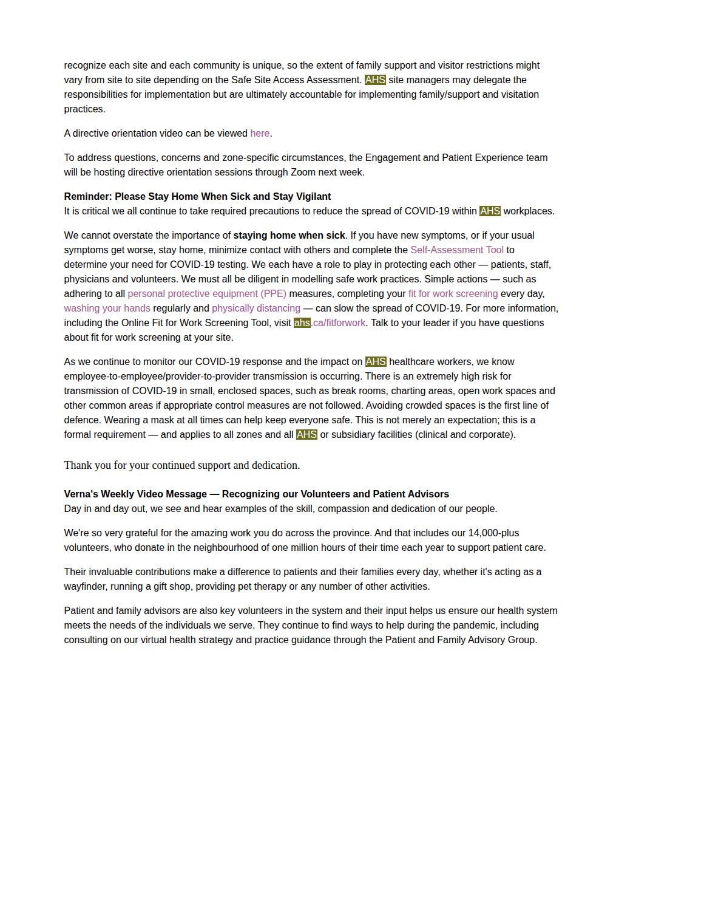recognize each site and each community is unique, so the extent of family support and visitor restrictions might vary from site to site depending on the Safe Site Access Assessment. AHS site managers may delegate the responsibilities for implementation but are ultimately accountable for implementing family/support and visitation practices.
A directive orientation video can be viewed here.
To address questions, concerns and zone-specific circumstances, the Engagement and Patient Experience team will be hosting directive orientation sessions through Zoom next week.
Reminder: Please Stay Home When Sick and Stay Vigilant
It is critical we all continue to take required precautions to reduce the spread of COVID-19 within AHS workplaces.
We cannot overstate the importance of staying home when sick. If you have new symptoms, or if your usual symptoms get worse, stay home, minimize contact with others and complete the Self-Assessment Tool to determine your need for COVID-19 testing. We each have a role to play in protecting each other — patients, staff, physicians and volunteers. We must all be diligent in modelling safe work practices. Simple actions — such as adhering to all personal protective equipment (PPE) measures, completing your fit for work screening every day, washing your hands regularly and physically distancing — can slow the spread of COVID-19. For more information, including the Online Fit for Work Screening Tool, visit ahs.ca/fitforwork. Talk to your leader if you have questions about fit for work screening at your site.
As we continue to monitor our COVID-19 response and the impact on AHS healthcare workers, we know employee-to-employee/provider-to-provider transmission is occurring. There is an extremely high risk for transmission of COVID-19 in small, enclosed spaces, such as break rooms, charting areas, open work spaces and other common areas if appropriate control measures are not followed. Avoiding crowded spaces is the first line of defence. Wearing a mask at all times can help keep everyone safe. This is not merely an expectation; this is a formal requirement — and applies to all zones and all AHS or subsidiary facilities (clinical and corporate).
Thank you for your continued support and dedication.
Verna's Weekly Video Message — Recognizing our Volunteers and Patient Advisors
Day in and day out, we see and hear examples of the skill, compassion and dedication of our people.
We're so very grateful for the amazing work you do across the province. And that includes our 14,000-plus volunteers, who donate in the neighbourhood of one million hours of their time each year to support patient care.
Their invaluable contributions make a difference to patients and their families every day, whether it's acting as a wayfinder, running a gift shop, providing pet therapy or any number of other activities.
Patient and family advisors are also key volunteers in the system and their input helps us ensure our health system meets the needs of the individuals we serve. They continue to find ways to help during the pandemic, including consulting on our virtual health strategy and practice guidance through the Patient and Family Advisory Group.